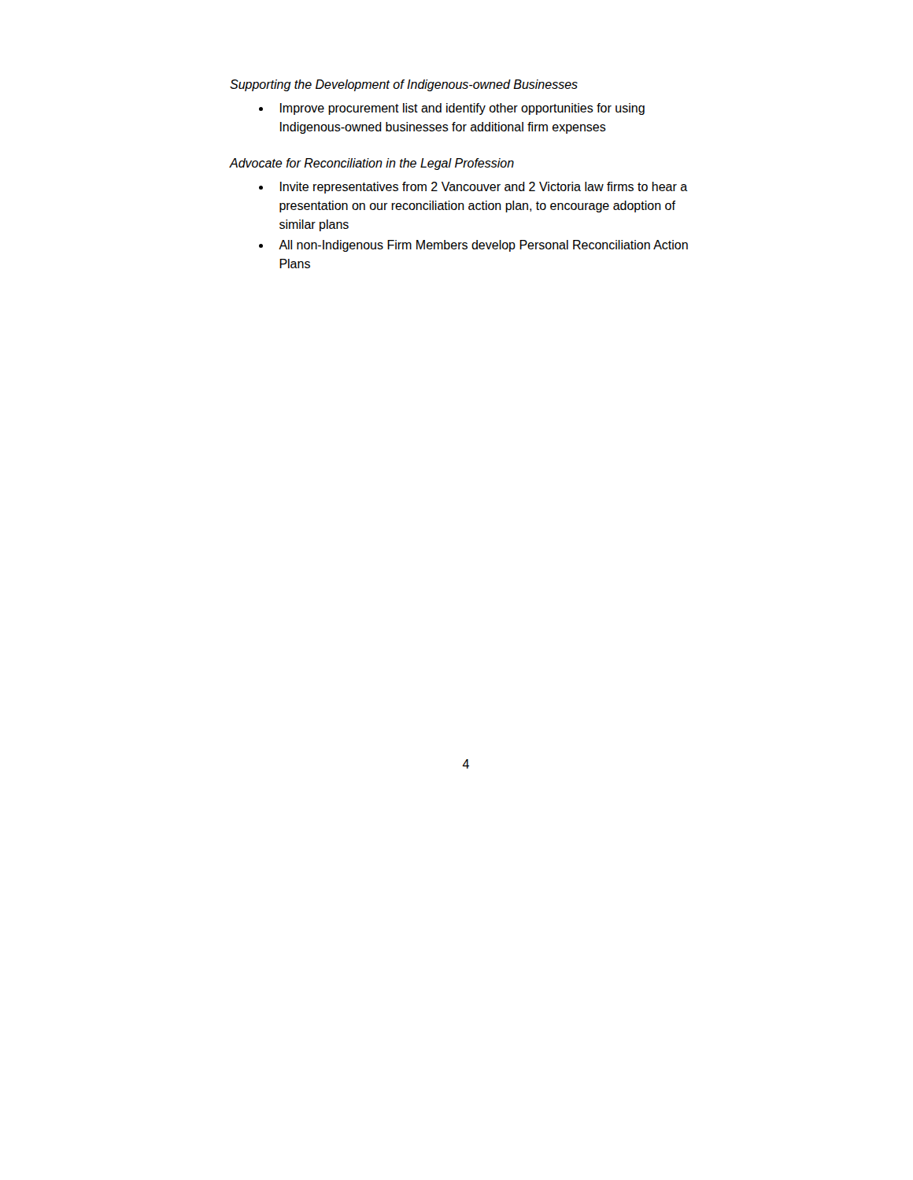Supporting the Development of Indigenous-owned Businesses
Improve procurement list and identify other opportunities for using Indigenous-owned businesses for additional firm expenses
Advocate for Reconciliation in the Legal Profession
Invite representatives from 2 Vancouver and 2 Victoria law firms to hear a presentation on our reconciliation action plan, to encourage adoption of similar plans
All non-Indigenous Firm Members develop Personal Reconciliation Action Plans
4